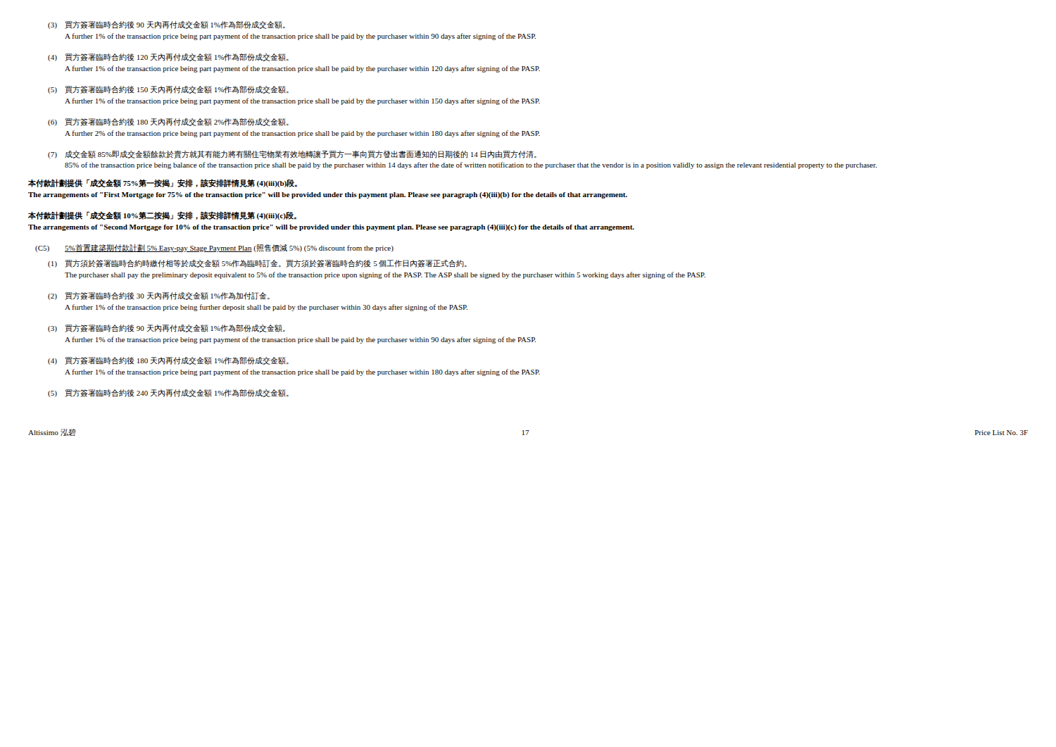(3)
買方簽署臨時合約後 90 天內再付成交金額 1%作為部份成交金額。
A further 1% of the transaction price being part payment of the transaction price shall be paid by the purchaser within 90 days after signing of the PASP.
(4)
買方簽署臨時合約後 120 天內再付成交金額 1%作為部份成交金額。
A further 1% of the transaction price being part payment of the transaction price shall be paid by the purchaser within 120 days after signing of the PASP.
(5)
買方簽署臨時合約後 150 天內再付成交金額 1%作為部份成交金額。
A further 1% of the transaction price being part payment of the transaction price shall be paid by the purchaser within 150 days after signing of the PASP.
(6)
買方簽署臨時合約後 180 天內再付成交金額 2%作為部份成交金額。
A further 2% of the transaction price being part payment of the transaction price shall be paid by the purchaser within 180 days after signing of the PASP.
(7)
成交金額 85%即成交金額餘款於賣方就其有能力將有關住宅物業有效地轉讓予買方一事向買方發出書面通知的日期後的 14 日內由買方付清。
85% of the transaction price being balance of the transaction price shall be paid by the purchaser within 14 days after the date of written notification to the purchaser that the vendor is in a position validly to assign the relevant residential property to the purchaser.
本付款計劃提供「成交金額 75%第一按揭」安排，該安排詳情見第 (4)(iii)(b)段。
The arrangements of "First Mortgage for 75% of the transaction price" will be provided under this payment plan. Please see paragraph (4)(iii)(b) for the details of that arrangement.
本付款計劃提供「成交金額 10%第二按揭」安排，該安排詳情見第 (4)(iii)(c)段。
The arrangements of "Second Mortgage for 10% of the transaction price" will be provided under this payment plan. Please see paragraph (4)(iii)(c) for the details of that arrangement.
(C5)
5%首置建築期付款計劃 5% Easy-pay Stage Payment Plan (照售價減 5%) (5% discount from the price)
(1)
買方須於簽署臨時合約時繳付相等於成交金額 5%作為臨時訂金。買方須於簽署臨時合約後 5 個工作日內簽署正式合約。
The purchaser shall pay the preliminary deposit equivalent to 5% of the transaction price upon signing of the PASP. The ASP shall be signed by the purchaser within 5 working days after signing of the PASP.
(2)
買方簽署臨時合約後 30 天內再付成交金額 1%作為加付訂金。
A further 1% of the transaction price being further deposit shall be paid by the purchaser within 30 days after signing of the PASP.
(3)
買方簽署臨時合約後 90 天內再付成交金額 1%作為部份成交金額。
A further 1% of the transaction price being part payment of the transaction price shall be paid by the purchaser within 90 days after signing of the PASP.
(4)
買方簽署臨時合約後 180 天內再付成交金額 1%作為部份成交金額。
A further 1% of the transaction price being part payment of the transaction price shall be paid by the purchaser within 180 days after signing of the PASP.
(5)
買方簽署臨時合約後 240 天內再付成交金額 1%作為部份成交金額。
Altissimo 泓碧
17
Price List No. 3F